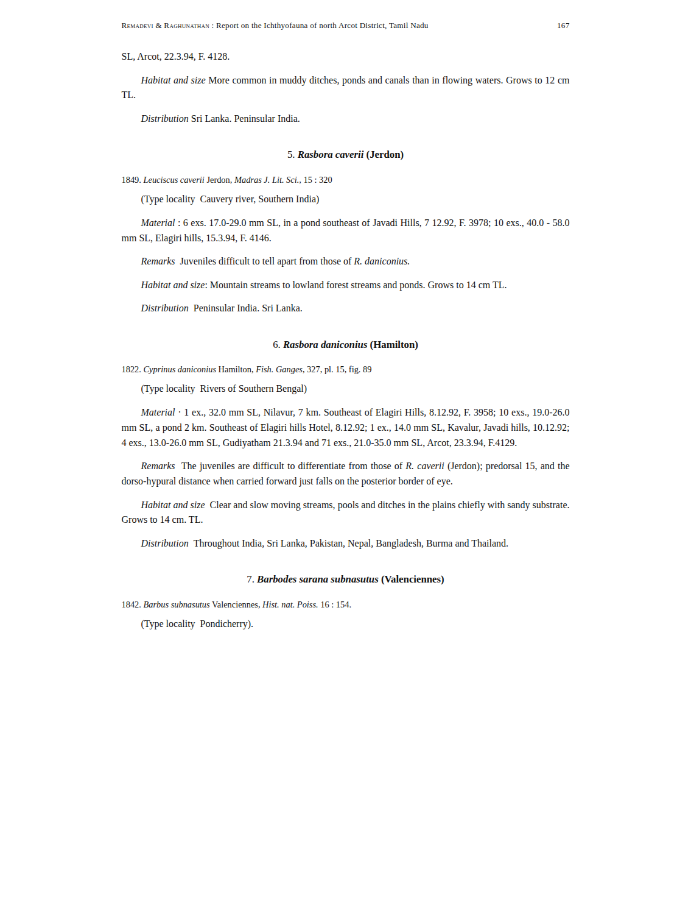Remadevi & Raghunathan : Report on the Ichthyofauna of north Arcot District, Tamil Nadu 167
SL, Arcot, 22.3.94, F. 4128.
Habitat and size More common in muddy ditches, ponds and canals than in flowing waters. Grows to 12 cm TL.
Distribution Sri Lanka. Peninsular India.
5. Rasbora caverii (Jerdon)
1849. Leuciscus caverii Jerdon, Madras J. Lit. Sci., 15 : 320
(Type locality Cauvery river, Southern India)
Material : 6 exs. 17.0-29.0 mm SL, in a pond southeast of Javadi Hills, 7 12.92, F. 3978; 10 exs., 40.0 - 58.0 mm SL, Elagiri hills, 15.3.94, F. 4146.
Remarks Juveniles difficult to tell apart from those of R. daniconius.
Habitat and size: Mountain streams to lowland forest streams and ponds. Grows to 14 cm TL.
Distribution Peninsular India. Sri Lanka.
6. Rasbora daniconius (Hamilton)
1822. Cyprinus daniconius Hamilton, Fish. Ganges, 327, pl. 15, fig. 89
(Type locality Rivers of Southern Bengal)
Material · 1 ex., 32.0 mm SL, Nilavur, 7 km. Southeast of Elagiri Hills, 8.12.92, F. 3958; 10 exs., 19.0-26.0 mm SL, a pond 2 km. Southeast of Elagiri hills Hotel, 8.12.92; 1 ex., 14.0 mm SL, Kavalur, Javadi hills, 10.12.92; 4 exs., 13.0-26.0 mm SL, Gudiyatham 21.3.94 and 71 exs., 21.0-35.0 mm SL, Arcot, 23.3.94, F.4129.
Remarks The juveniles are difficult to differentiate from those of R. caverii (Jerdon); predorsal 15, and the dorso-hypural distance when carried forward just falls on the posterior border of eye.
Habitat and size Clear and slow moving streams, pools and ditches in the plains chiefly with sandy substrate. Grows to 14 cm. TL.
Distribution Throughout India, Sri Lanka, Pakistan, Nepal, Bangladesh, Burma and Thailand.
7. Barbodes sarana subnasutus (Valenciennes)
1842. Barbus subnasutus Valenciennes, Hist. nat. Poiss. 16 : 154.
(Type locality Pondicherry).